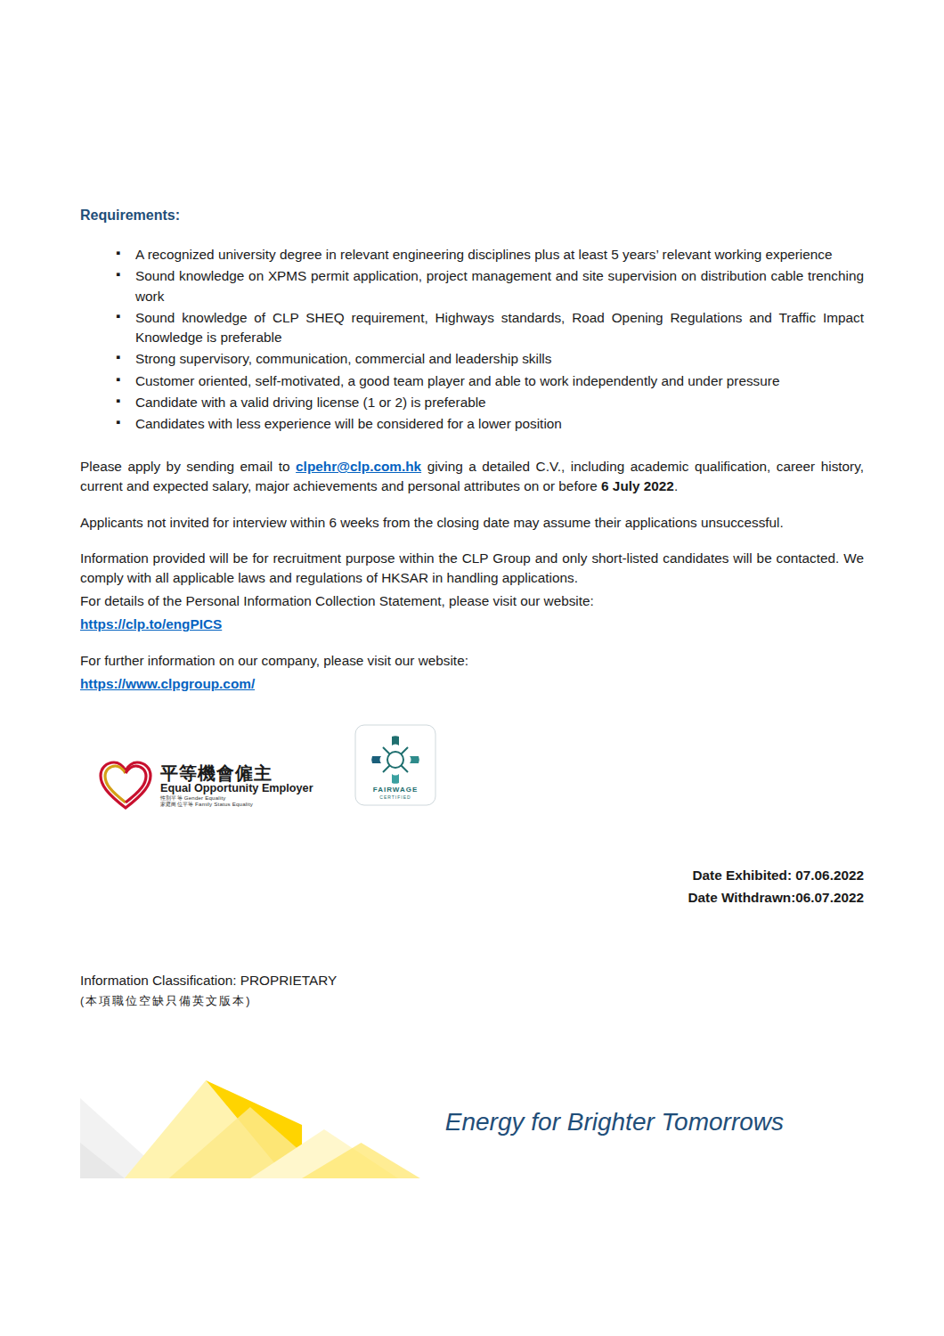Requirements:
A recognized university degree in relevant engineering disciplines plus at least 5 years’ relevant working experience
Sound knowledge on XPMS permit application, project management and site supervision on distribution cable trenching work
Sound knowledge of CLP SHEQ requirement, Highways standards, Road Opening Regulations and Traffic Impact Knowledge is preferable
Strong supervisory, communication, commercial and leadership skills
Customer oriented, self-motivated, a good team player and able to work independently and under pressure
Candidate with a valid driving license (1 or 2) is preferable
Candidates with less experience will be considered for a lower position
Please apply by sending email to clpehr@clp.com.hk giving a detailed C.V., including academic qualification, career history, current and expected salary, major achievements and personal attributes on or before 6 July 2022.
Applicants not invited for interview within 6 weeks from the closing date may assume their applications unsuccessful.
Information provided will be for recruitment purpose within the CLP Group and only short-listed candidates will be contacted. We comply with all applicable laws and regulations of HKSAR in handling applications.
For details of the Personal Information Collection Statement, please visit our website:
https://clp.to/engPICS
For further information on our company, please visit our website:
https://www.clpgroup.com/
平等機會僱主
Equal Opportunity Employer
性別平等 Gender Equality
家庭崗位平等 Family Status Equality
FAIRWAGE CERTIFIED
Date Exhibited: 07.06.2022
Date Withdrawn:06.07.2022
Information Classification: PROPRIETARY
(本項職位空缺只備英文版本)
Energy for Brighter Tomorrows